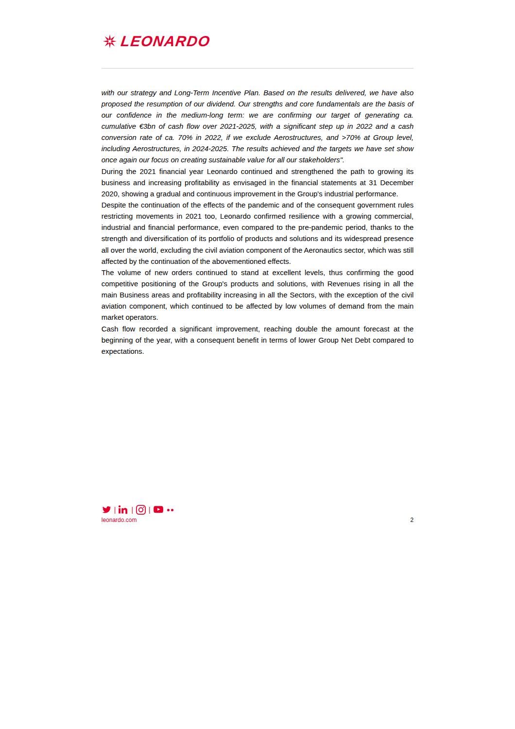LEONARDO
with our strategy and Long-Term Incentive Plan. Based on the results delivered, we have also proposed the resumption of our dividend. Our strengths and core fundamentals are the basis of our confidence in the medium-long term: we are confirming our target of generating ca. cumulative €3bn of cash flow over 2021-2025, with a significant step up in 2022 and a cash conversion rate of ca. 70% in 2022, if we exclude Aerostructures, and >70% at Group level, including Aerostructures, in 2024-2025. The results achieved and the targets we have set show once again our focus on creating sustainable value for all our stakeholders".
During the 2021 financial year Leonardo continued and strengthened the path to growing its business and increasing profitability as envisaged in the financial statements at 31 December 2020, showing a gradual and continuous improvement in the Group's industrial performance.
Despite the continuation of the effects of the pandemic and of the consequent government rules restricting movements in 2021 too, Leonardo confirmed resilience with a growing commercial, industrial and financial performance, even compared to the pre-pandemic period, thanks to the strength and diversification of its portfolio of products and solutions and its widespread presence all over the world, excluding the civil aviation component of the Aeronautics sector, which was still affected by the continuation of the abovementioned effects.
The volume of new orders continued to stand at excellent levels, thus confirming the good competitive positioning of the Group's products and solutions, with Revenues rising in all the main Business areas and profitability increasing in all the Sectors, with the exception of the civil aviation component, which continued to be affected by low volumes of demand from the main market operators.
Cash flow recorded a significant improvement, reaching double the amount forecast at the beginning of the year, with a consequent benefit in terms of lower Group Net Debt compared to expectations.
|
|
|
leonardo.com
2